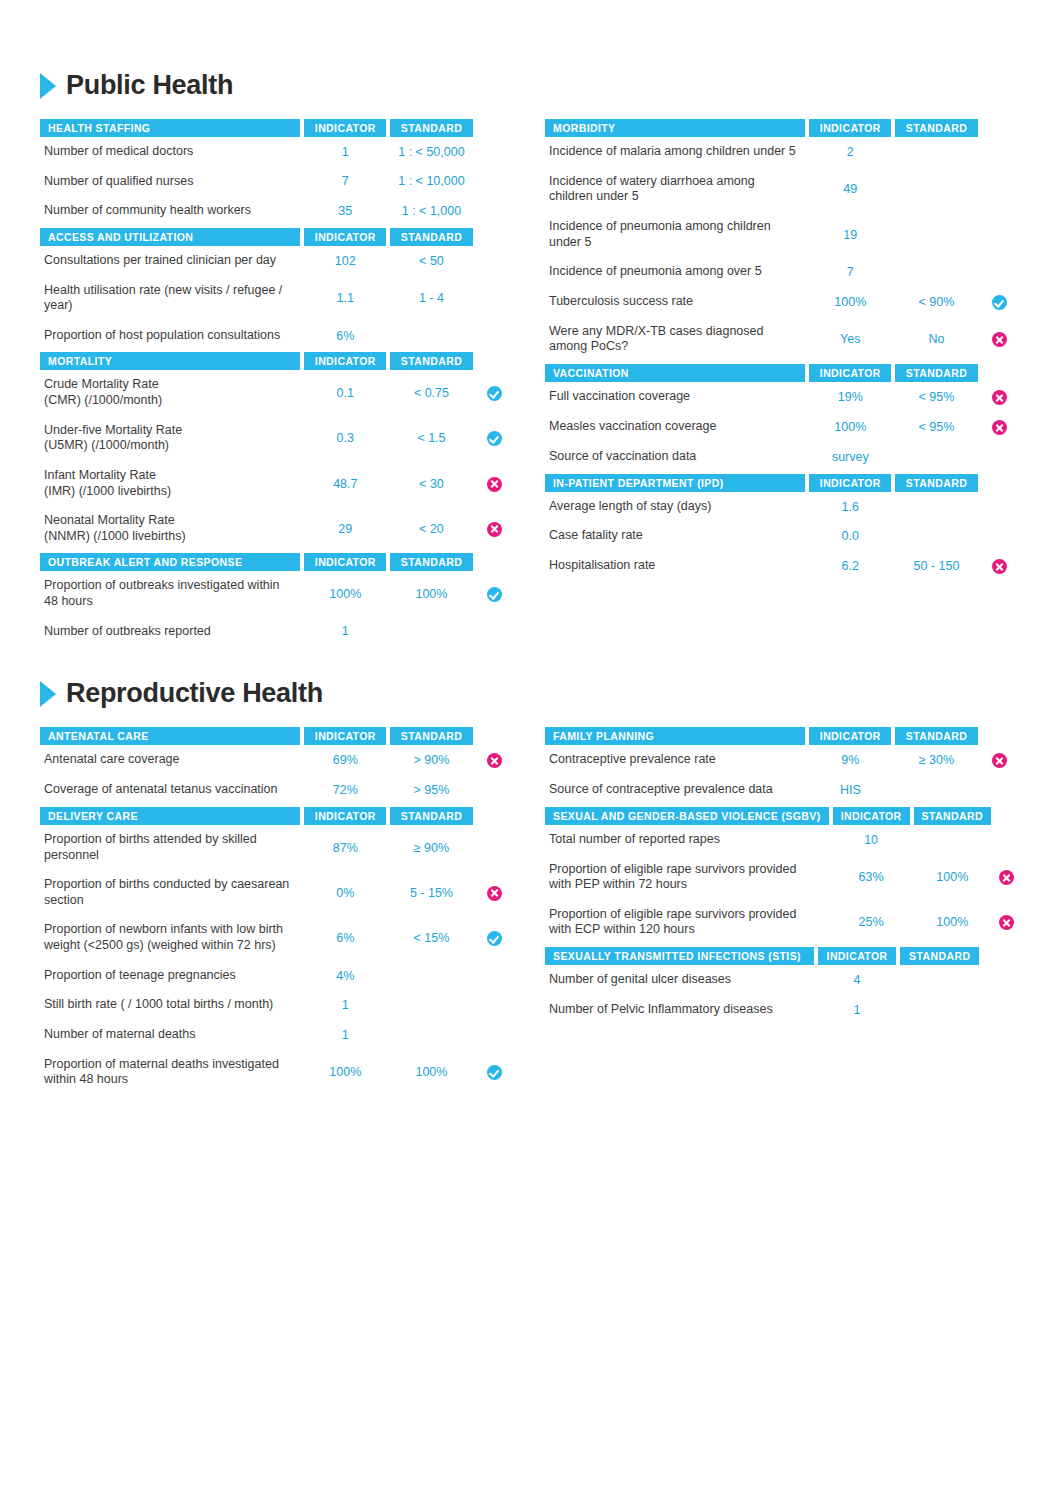Public Health
| Health staffing | Indicator | Standard | |
| --- | --- | --- | --- |
| Number of medical doctors | 1 | 1 : < 50,000 | |
| Number of qualified nurses | 7 | 1 : < 10,000 | |
| Number of community health workers | 35 | 1 : < 1,000 | |
| Access and utilization | Indicator | Standard | |
| --- | --- | --- | --- |
| Consultations per trained clinician per day | 102 | < 50 | |
| Health utilisation rate (new visits / refugee / year) | 1.1 | 1 - 4 | |
| Proportion of host population consultations | 6% | | |
| Mortality | Indicator | Standard | |
| --- | --- | --- | --- |
| Crude Mortality Rate (CMR) (/1000/month) | 0.1 | < 0.75 | |
| Under-five Mortality Rate (U5MR) (/1000/month) | 0.3 | < 1.5 | |
| Infant Mortality Rate (IMR) (/1000 livebirths) | 48.7 | < 30 | |
| Neonatal Mortality Rate (NNMR) (/1000 livebirths) | 29 | < 20 | |
| Outbreak alert and response | Indicator | Standard | |
| --- | --- | --- | --- |
| Proportion of outbreaks investigated within 48 hours | 100% | 100% | |
| Number of outbreaks reported | 1 | | |
| Morbidity | Indicator | Standard | |
| --- | --- | --- | --- |
| Incidence of malaria among children under 5 | 2 | | |
| Incidence of watery diarrhoea among children under 5 | 49 | | |
| Incidence of pneumonia among children under 5 | 19 | | |
| Incidence of pneumonia among over 5 | 7 | | |
| Tuberculosis success rate | 100% | < 90% | |
| Were any MDR/X-TB cases diagnosed among PoCs? | Yes | No | |
| Vaccination | Indicator | Standard | |
| --- | --- | --- | --- |
| Full vaccination coverage | 19% | < 95% | |
| Measles vaccination coverage | 100% | < 95% | |
| Source of vaccination data | survey | | |
| In-patient department (IPD) | Indicator | Standard | |
| --- | --- | --- | --- |
| Average length of stay (days) | 1.6 | | |
| Case fatality rate | 0.0 | | |
| Hospitalisation rate | 6.2 | 50 - 150 | |
Reproductive Health
| Antenatal care | Indicator | Standard | |
| --- | --- | --- | --- |
| Antenatal care coverage | 69% | > 90% | |
| Coverage of antenatal tetanus vaccination | 72% | > 95% | |
| Delivery care | Indicator | Standard | |
| --- | --- | --- | --- |
| Proportion of births attended by skilled personnel | 87% | ≥ 90% | |
| Proportion of births conducted by caesarean section | 0% | 5 - 15% | |
| Proportion of newborn infants with low birth weight (<2500 gs) (weighed within 72 hrs) | 6% | < 15% | |
| Proportion of teenage pregnancies | 4% | | |
| Still birth rate ( / 1000 total births / month) | 1 | | |
| Number of maternal deaths | 1 | | |
| Proportion of maternal deaths investigated within 48 hours | 100% | 100% | |
| Family planning | Indicator | Standard | |
| --- | --- | --- | --- |
| Contraceptive prevalence rate | 9% | ≥ 30% | |
| Source of contraceptive prevalence data | HIS | | |
| Sexual and gender-based violence (SGBV) | Indicator | Standard | |
| --- | --- | --- | --- |
| Total number of reported rapes | 10 | | |
| Proportion of eligible rape survivors provided with PEP within 72 hours | 63% | 100% | |
| Proportion of eligible rape survivors provided with ECP within 120 hours | 25% | 100% | |
| Sexually transmitted infections (STIs) | Indicator | Standard | |
| --- | --- | --- | --- |
| Number of genital ulcer diseases | 4 | | |
| Number of Pelvic Inflammatory diseases | 1 | | |